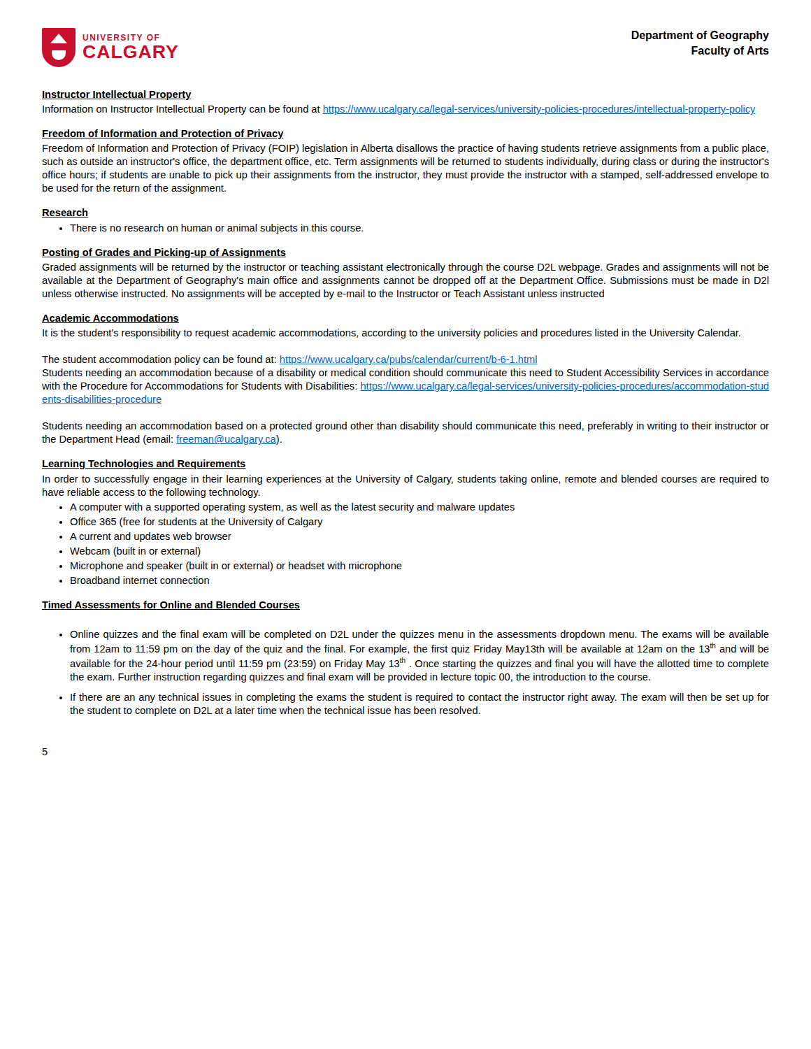UNIVERSITY OF
CALGARY
Department of Geography
Faculty of Arts
Instructor Intellectual Property
Information on Instructor Intellectual Property can be found at https://www.ucalgary.ca/legal-services/university-policies-procedures/intellectual-property-policy
Freedom of Information and Protection of Privacy
Freedom of Information and Protection of Privacy (FOIP) legislation in Alberta disallows the practice of having students retrieve assignments from a public place, such as outside an instructor's office, the department office, etc. Term assignments will be returned to students individually, during class or during the instructor's office hours; if students are unable to pick up their assignments from the instructor, they must provide the instructor with a stamped, self-addressed envelope to be used for the return of the assignment.
Research
There is no research on human or animal subjects in this course.
Posting of Grades and Picking-up of Assignments
Graded assignments will be returned by the instructor or teaching assistant electronically through the course D2L webpage. Grades and assignments will not be available at the Department of Geography's main office and assignments cannot be dropped off at the Department Office. Submissions must be made in D2l unless otherwise instructed. No assignments will be accepted by e-mail to the Instructor or Teach Assistant unless instructed
Academic Accommodations
It is the student's responsibility to request academic accommodations, according to the university policies and procedures listed in the University Calendar.
The student accommodation policy can be found at: https://www.ucalgary.ca/pubs/calendar/current/b-6-1.html
Students needing an accommodation because of a disability or medical condition should communicate this need to Student Accessibility Services in accordance with the Procedure for Accommodations for Students with Disabilities: https://www.ucalgary.ca/legal-services/university-policies-procedures/accommodation-students-disabilities-procedure
Students needing an accommodation based on a protected ground other than disability should communicate this need, preferably in writing to their instructor or the Department Head (email: freeman@ucalgary.ca).
Learning Technologies and Requirements
In order to successfully engage in their learning experiences at the University of Calgary, students taking online, remote and blended courses are required to have reliable access to the following technology.
A computer with a supported operating system, as well as the latest security and malware updates
Office 365 (free for students at the University of Calgary
A current and updates web browser
Webcam (built in or external)
Microphone and speaker (built in or external) or headset with microphone
Broadband internet connection
Timed Assessments for Online and Blended Courses
Online quizzes and the final exam will be completed on D2L under the quizzes menu in the assessments dropdown menu. The exams will be available from 12am to 11:59 pm on the day of the quiz and the final. For example, the first quiz Friday May13th will be available at 12am on the 13th and will be available for the 24-hour period until 11:59 pm (23:59) on Friday May 13th . Once starting the quizzes and final you will have the allotted time to complete the exam. Further instruction regarding quizzes and final exam will be provided in lecture topic 00, the introduction to the course.
If there are an any technical issues in completing the exams the student is required to contact the instructor right away. The exam will then be set up for the student to complete on D2L at a later time when the technical issue has been resolved.
5